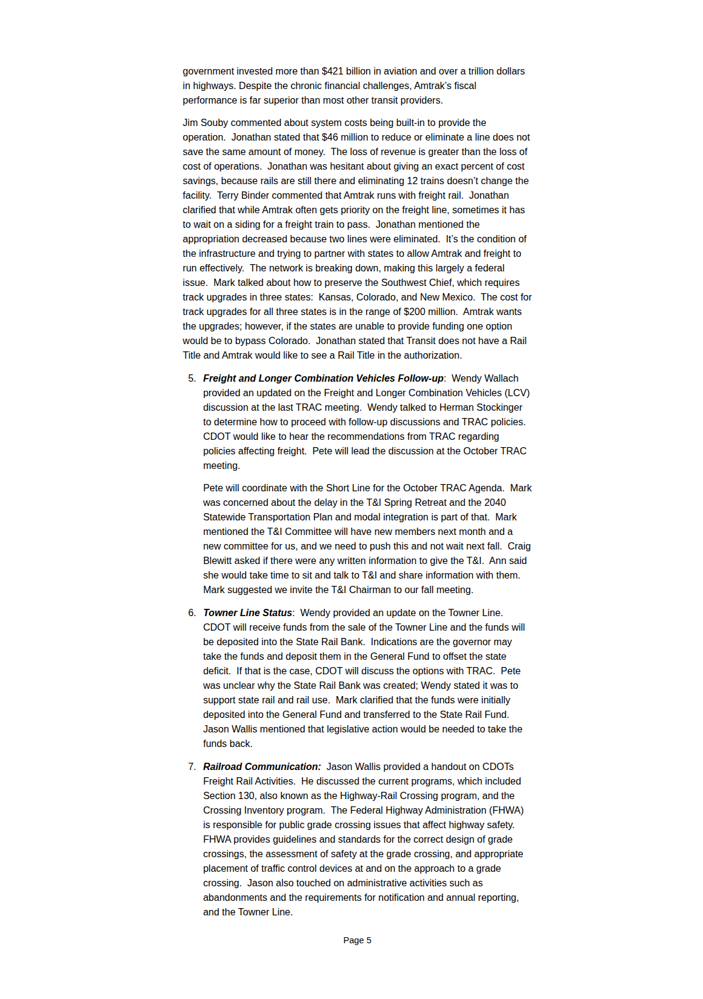government invested more than $421 billion in aviation and over a trillion dollars in highways. Despite the chronic financial challenges, Amtrak’s fiscal performance is far superior than most other transit providers.
Jim Souby commented about system costs being built-in to provide the operation. Jonathan stated that $46 million to reduce or eliminate a line does not save the same amount of money. The loss of revenue is greater than the loss of cost of operations. Jonathan was hesitant about giving an exact percent of cost savings, because rails are still there and eliminating 12 trains doesn’t change the facility. Terry Binder commented that Amtrak runs with freight rail. Jonathan clarified that while Amtrak often gets priority on the freight line, sometimes it has to wait on a siding for a freight train to pass. Jonathan mentioned the appropriation decreased because two lines were eliminated. It’s the condition of the infrastructure and trying to partner with states to allow Amtrak and freight to run effectively. The network is breaking down, making this largely a federal issue. Mark talked about how to preserve the Southwest Chief, which requires track upgrades in three states: Kansas, Colorado, and New Mexico. The cost for track upgrades for all three states is in the range of $200 million. Amtrak wants the upgrades; however, if the states are unable to provide funding one option would be to bypass Colorado. Jonathan stated that Transit does not have a Rail Title and Amtrak would like to see a Rail Title in the authorization.
Freight and Longer Combination Vehicles Follow-up: Wendy Wallach provided an updated on the Freight and Longer Combination Vehicles (LCV) discussion at the last TRAC meeting. Wendy talked to Herman Stockinger to determine how to proceed with follow-up discussions and TRAC policies. CDOT would like to hear the recommendations from TRAC regarding policies affecting freight. Pete will lead the discussion at the October TRAC meeting.
Pete will coordinate with the Short Line for the October TRAC Agenda. Mark was concerned about the delay in the T&I Spring Retreat and the 2040 Statewide Transportation Plan and modal integration is part of that. Mark mentioned the T&I Committee will have new members next month and a new committee for us, and we need to push this and not wait next fall. Craig Blewitt asked if there were any written information to give the T&I. Ann said she would take time to sit and talk to T&I and share information with them. Mark suggested we invite the T&I Chairman to our fall meeting.
Towner Line Status: Wendy provided an update on the Towner Line. CDOT will receive funds from the sale of the Towner Line and the funds will be deposited into the State Rail Bank. Indications are the governor may take the funds and deposit them in the General Fund to offset the state deficit. If that is the case, CDOT will discuss the options with TRAC. Pete was unclear why the State Rail Bank was created; Wendy stated it was to support state rail and rail use. Mark clarified that the funds were initially deposited into the General Fund and transferred to the State Rail Fund. Jason Wallis mentioned that legislative action would be needed to take the funds back.
Railroad Communication: Jason Wallis provided a handout on CDOTs Freight Rail Activities. He discussed the current programs, which included Section 130, also known as the Highway-Rail Crossing program, and the Crossing Inventory program. The Federal Highway Administration (FHWA) is responsible for public grade crossing issues that affect highway safety. FHWA provides guidelines and standards for the correct design of grade crossings, the assessment of safety at the grade crossing, and appropriate placement of traffic control devices at and on the approach to a grade crossing. Jason also touched on administrative activities such as abandonments and the requirements for notification and annual reporting, and the Towner Line.
Page 5